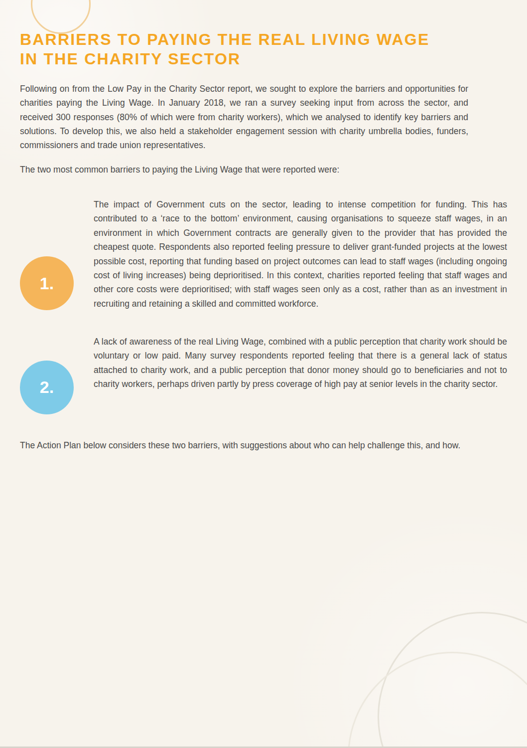Barriers to paying the real living wage in the charity sector
Following on from the Low Pay in the Charity Sector report, we sought to explore the barriers and opportunities for charities paying the Living Wage. In January 2018, we ran a survey seeking input from across the sector, and received 300 responses (80% of which were from charity workers), which we analysed to identify key barriers and solutions. To develop this, we also held a stakeholder engagement session with charity umbrella bodies, funders, commissioners and trade union representatives.
The two most common barriers to paying the Living Wage that were reported were:
1.
The impact of Government cuts on the sector, leading to intense competition for funding. This has contributed to a ‘race to the bottom’ environment, causing organisations to squeeze staff wages, in an environment in which Government contracts are generally given to the provider that has provided the cheapest quote. Respondents also reported feeling pressure to deliver grant-funded projects at the lowest possible cost, reporting that funding based on project outcomes can lead to staff wages (including ongoing cost of living increases) being deprioritised. In this context, charities reported feeling that staff wages and other core costs were deprioritised; with staff wages seen only as a cost, rather than as an investment in recruiting and retaining a skilled and committed workforce.
2.
A lack of awareness of the real Living Wage, combined with a public perception that charity work should be voluntary or low paid. Many survey respondents reported feeling that there is a general lack of status attached to charity work, and a public perception that donor money should go to beneficiaries and not to charity workers, perhaps driven partly by press coverage of high pay at senior levels in the charity sector.
The Action Plan below considers these two barriers, with suggestions about who can help challenge this, and how.